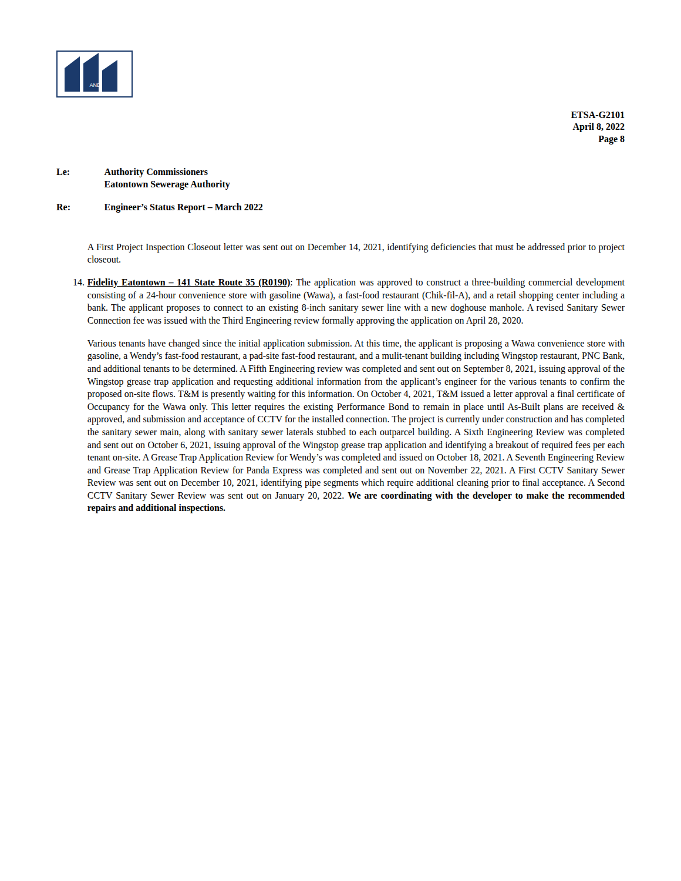AND
ETSA-G2101
April 8, 2022
Page 8
| Le: | Authority Commissioners Eatontown Sewerage Authority |
| Re: | Engineer’s Status Report – March 2022 |
A First Project Inspection Closeout letter was sent out on December 14, 2021, identifying deficiencies that must be addressed prior to project closeout.
14.
Fidelity Eatontown – 141 State Route 35 (R0190): The application was approved to construct a three-building commercial development consisting of a 24-hour convenience store with gasoline (Wawa), a fast-food restaurant (Chik-fil-A), and a retail shopping center including a bank. The applicant proposes to connect to an existing 8-inch sanitary sewer line with a new doghouse manhole. A revised Sanitary Sewer Connection fee was issued with the Third Engineering review formally approving the application on April 28, 2020.
Various tenants have changed since the initial application submission. At this time, the applicant is proposing a Wawa convenience store with gasoline, a Wendy’s fast-food restaurant, a pad-site fast-food restaurant, and a mulit-tenant building including Wingstop restaurant, PNC Bank, and additional tenants to be determined. A Fifth Engineering review was completed and sent out on September 8, 2021, issuing approval of the Wingstop grease trap application and requesting additional information from the applicant’s engineer for the various tenants to confirm the proposed on-site flows. T&M is presently waiting for this information. On October 4, 2021, T&M issued a letter approval a final certificate of Occupancy for the Wawa only. This letter requires the existing Performance Bond to remain in place until As-Built plans are received & approved, and submission and acceptance of CCTV for the installed connection. The project is currently under construction and has completed the sanitary sewer main, along with sanitary sewer laterals stubbed to each outparcel building. A Sixth Engineering Review was completed and sent out on October 6, 2021, issuing approval of the Wingstop grease trap application and identifying a breakout of required fees per each tenant on-site. A Grease Trap Application Review for Wendy’s was completed and issued on October 18, 2021. A Seventh Engineering Review and Grease Trap Application Review for Panda Express was completed and sent out on November 22, 2021. A First CCTV Sanitary Sewer Review was sent out on December 10, 2021, identifying pipe segments which require additional cleaning prior to final acceptance. A Second CCTV Sanitary Sewer Review was sent out on January 20, 2022. We are coordinating with the developer to make the recommended repairs and additional inspections.